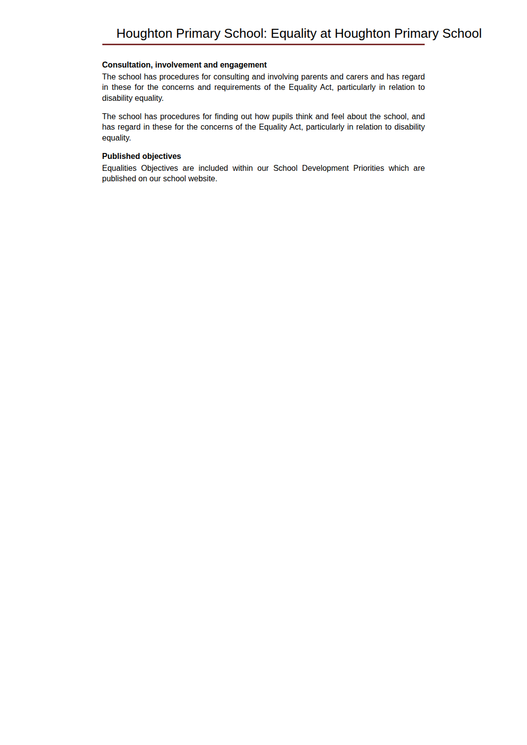Houghton Primary School: Equality at Houghton Primary School
Consultation, involvement and engagement
The school has procedures for consulting and involving parents and carers and has regard in these for the concerns and requirements of the Equality Act, particularly in relation to disability equality.
The school has procedures for finding out how pupils think and feel about the school, and has regard in these for the concerns of the Equality Act, particularly in relation to disability equality.
Published objectives
Equalities Objectives are included within our School Development Priorities which are published on our school website.